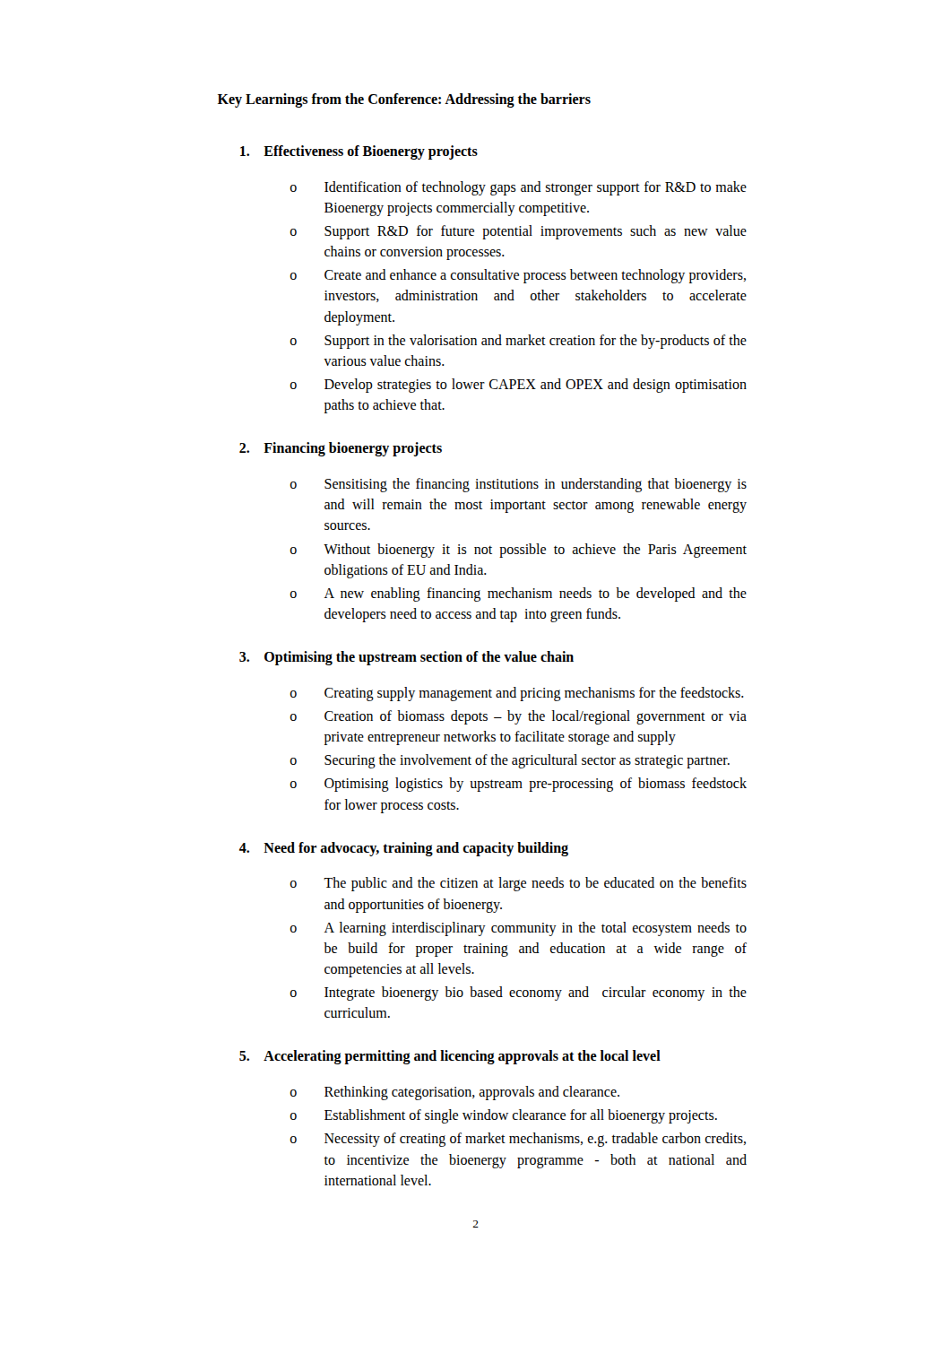Key Learnings from the Conference: Addressing the barriers
Effectiveness of Bioenergy projects
Identification of technology gaps and stronger support for R&D to make Bioenergy projects commercially competitive.
Support R&D for future potential improvements such as new value chains or conversion processes.
Create and enhance a consultative process between technology providers, investors, administration and other stakeholders to accelerate deployment.
Support in the valorisation and market creation for the by-products of the various value chains.
Develop strategies to lower CAPEX and OPEX and design optimisation paths to achieve that.
Financing bioenergy projects
Sensitising the financing institutions in understanding that bioenergy is and will remain the most important sector among renewable energy sources.
Without bioenergy it is not possible to achieve the Paris Agreement obligations of EU and India.
A new enabling financing mechanism needs to be developed and the developers need to access and tap into green funds.
Optimising the upstream section of the value chain
Creating supply management and pricing mechanisms for the feedstocks.
Creation of biomass depots – by the local/regional government or via private entrepreneur networks to facilitate storage and supply
Securing the involvement of the agricultural sector as strategic partner.
Optimising logistics by upstream pre-processing of biomass feedstock for lower process costs.
Need for advocacy, training and capacity building
The public and the citizen at large needs to be educated on the benefits and opportunities of bioenergy.
A learning interdisciplinary community in the total ecosystem needs to be build for proper training and education at a wide range of competencies at all levels.
Integrate bioenergy bio based economy and circular economy in the curriculum.
Accelerating permitting and licencing approvals at the local level
Rethinking categorisation, approvals and clearance.
Establishment of single window clearance for all bioenergy projects.
Necessity of creating of market mechanisms, e.g. tradable carbon credits, to incentivize the bioenergy programme - both at national and international level.
2